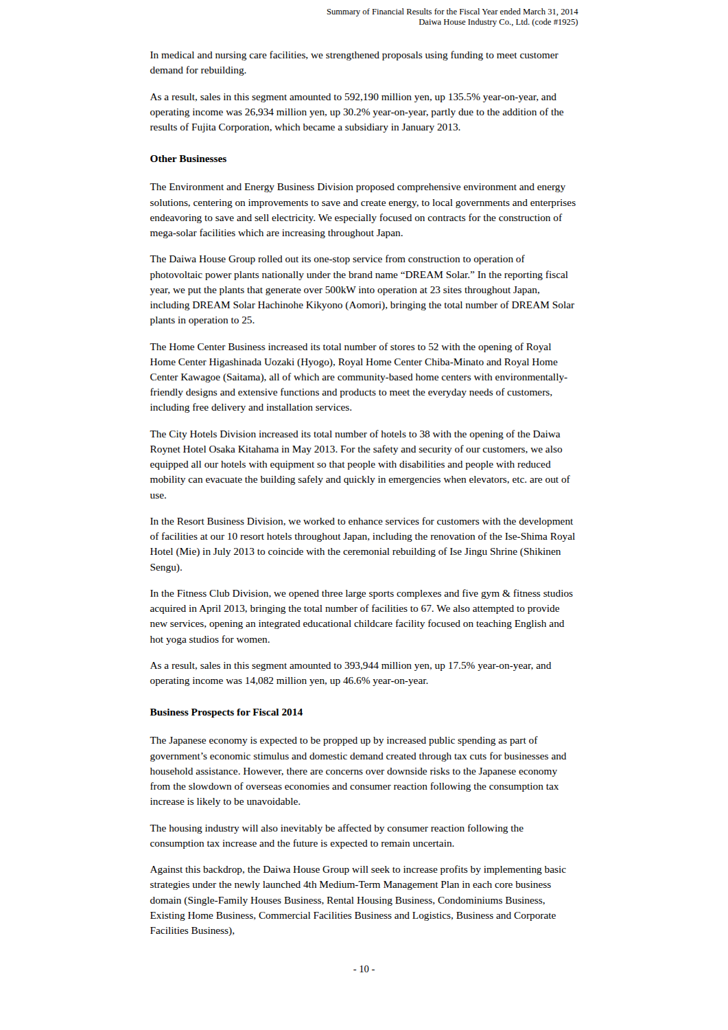Summary of Financial Results for the Fiscal Year ended March 31, 2014
Daiwa House Industry Co., Ltd. (code #1925)
In medical and nursing care facilities, we strengthened proposals using funding to meet customer demand for rebuilding.
As a result, sales in this segment amounted to 592,190 million yen, up 135.5% year-on-year, and operating income was 26,934 million yen, up 30.2% year-on-year, partly due to the addition of the results of Fujita Corporation, which became a subsidiary in January 2013.
Other Businesses
The Environment and Energy Business Division proposed comprehensive environment and energy solutions, centering on improvements to save and create energy, to local governments and enterprises endeavoring to save and sell electricity. We especially focused on contracts for the construction of mega-solar facilities which are increasing throughout Japan.
The Daiwa House Group rolled out its one-stop service from construction to operation of photovoltaic power plants nationally under the brand name “DREAM Solar.” In the reporting fiscal year, we put the plants that generate over 500kW into operation at 23 sites throughout Japan, including DREAM Solar Hachinohe Kikyono (Aomori), bringing the total number of DREAM Solar plants in operation to 25.
The Home Center Business increased its total number of stores to 52 with the opening of Royal Home Center Higashinada Uozaki (Hyogo), Royal Home Center Chiba-Minato and Royal Home Center Kawagoe (Saitama), all of which are community-based home centers with environmentally-friendly designs and extensive functions and products to meet the everyday needs of customers, including free delivery and installation services.
The City Hotels Division increased its total number of hotels to 38 with the opening of the Daiwa Roynet Hotel Osaka Kitahama in May 2013. For the safety and security of our customers, we also equipped all our hotels with equipment so that people with disabilities and people with reduced mobility can evacuate the building safely and quickly in emergencies when elevators, etc. are out of use.
In the Resort Business Division, we worked to enhance services for customers with the development of facilities at our 10 resort hotels throughout Japan, including the renovation of the Ise-Shima Royal Hotel (Mie) in July 2013 to coincide with the ceremonial rebuilding of Ise Jingu Shrine (Shikinen Sengu).
In the Fitness Club Division, we opened three large sports complexes and five gym & fitness studios acquired in April 2013, bringing the total number of facilities to 67. We also attempted to provide new services, opening an integrated educational childcare facility focused on teaching English and hot yoga studios for women.
As a result, sales in this segment amounted to 393,944 million yen, up 17.5% year-on-year, and operating income was 14,082 million yen, up 46.6% year-on-year.
Business Prospects for Fiscal 2014
The Japanese economy is expected to be propped up by increased public spending as part of government’s economic stimulus and domestic demand created through tax cuts for businesses and household assistance. However, there are concerns over downside risks to the Japanese economy from the slowdown of overseas economies and consumer reaction following the consumption tax increase is likely to be unavoidable.
The housing industry will also inevitably be affected by consumer reaction following the consumption tax increase and the future is expected to remain uncertain.
Against this backdrop, the Daiwa House Group will seek to increase profits by implementing basic strategies under the newly launched 4th Medium-Term Management Plan in each core business domain (Single-Family Houses Business, Rental Housing Business, Condominiums Business, Existing Home Business, Commercial Facilities Business and Logistics, Business and Corporate Facilities Business),
- 10 -